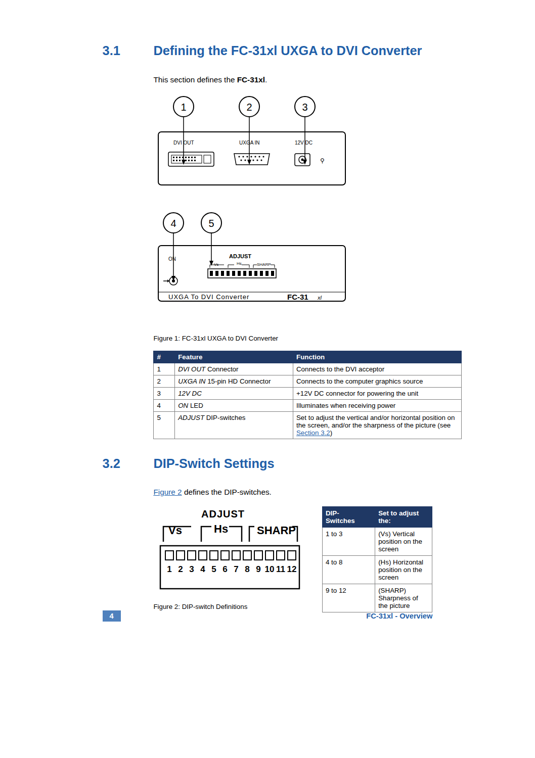3.1 Defining the FC-31xl UXGA to DVI Converter
This section defines the FC-31xl.
1 2 3 DVI OUT UXGA IN 12V DC ⚲ 4 5 ON ADJUST Vs Hs SHARP UXGA To DVI Converter FC-31 xl
Figure 1: FC-31xl UXGA to DVI Converter
| # | Feature | Function |
| --- | --- | --- |
| 1 | DVI OUT Connector | Connects to the DVI acceptor |
| 2 | UXGA IN 15-pin HD Connector | Connects to the computer graphics source |
| 3 | 12V DC | +12V DC connector for powering the unit |
| 4 | ON LED | Illuminates when receiving power |
| 5 | ADJUST DIP-switches | Set to adjust the vertical and/or horizontal position on the screen, and/or the sharpness of the picture (see Section 3.2 ) |
3.2 DIP-Switch Settings
Figure 2 defines the DIP-switches.
ADJUST Vs Hs SHARP 1 2 3 4 5 6 7 8 9 10 11 12
Figure 2: DIP-switch Definitions
| DIP- Switches | Set to adjust the: |
| --- | --- |
| 1 to 3 | (Vs) Vertical position on the screen |
| 4 to 8 | (Hs) Horizontal position on the screen |
| 9 to 12 | (SHARP) Sharpness of the picture |
4 FC-31xl - Overview